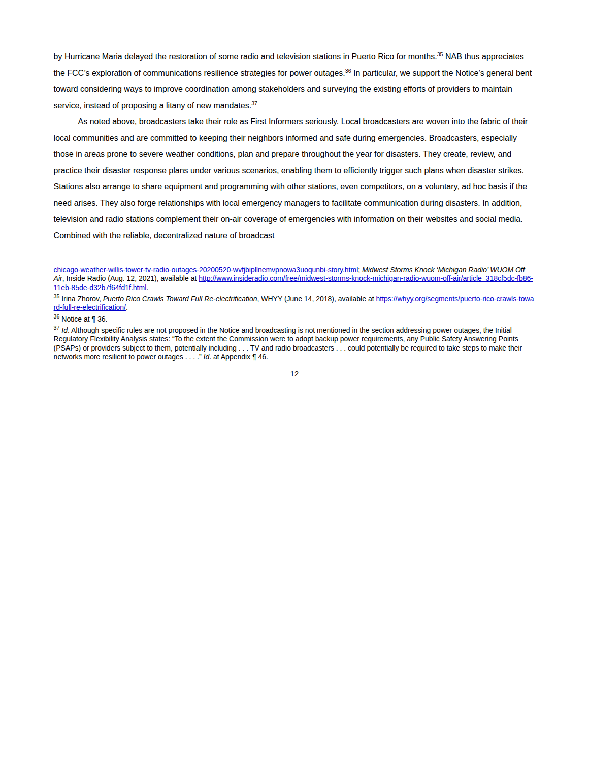by Hurricane Maria delayed the restoration of some radio and television stations in Puerto Rico for months.35 NAB thus appreciates the FCC’s exploration of communications resilience strategies for power outages.36 In particular, we support the Notice’s general bent toward considering ways to improve coordination among stakeholders and surveying the existing efforts of providers to maintain service, instead of proposing a litany of new mandates.37
As noted above, broadcasters take their role as First Informers seriously. Local broadcasters are woven into the fabric of their local communities and are committed to keeping their neighbors informed and safe during emergencies. Broadcasters, especially those in areas prone to severe weather conditions, plan and prepare throughout the year for disasters. They create, review, and practice their disaster response plans under various scenarios, enabling them to efficiently trigger such plans when disaster strikes. Stations also arrange to share equipment and programming with other stations, even competitors, on a voluntary, ad hoc basis if the need arises. They also forge relationships with local emergency managers to facilitate communication during disasters. In addition, television and radio stations complement their on-air coverage of emergencies with information on their websites and social media. Combined with the reliable, decentralized nature of broadcast
chicago-weather-willis-tower-tv-radio-outages-20200520-wvfjbipllnemvpnowa3uoqunbi-story.html; Midwest Storms Knock ‘Michigan Radio’ WUOM Off Air, Inside Radio (Aug. 12, 2021), available at http://www.insideradio.com/free/midwest-storms-knock-michigan-radio-wuom-off-air/article_318cf5dc-fb86-11eb-85de-d32b7f64fd1f.html.
35 Irina Zhorov, Puerto Rico Crawls Toward Full Re-electrification, WHYY (June 14, 2018), available at https://whyy.org/segments/puerto-rico-crawls-toward-full-re-electrification/.
36 Notice at ¶ 36.
37 Id. Although specific rules are not proposed in the Notice and broadcasting is not mentioned in the section addressing power outages, the Initial Regulatory Flexibility Analysis states: “To the extent the Commission were to adopt backup power requirements, any Public Safety Answering Points (PSAPs) or providers subject to them, potentially including . . . TV and radio broadcasters . . . could potentially be required to take steps to make their networks more resilient to power outages . . . .” Id. at Appendix ¶ 46.
12